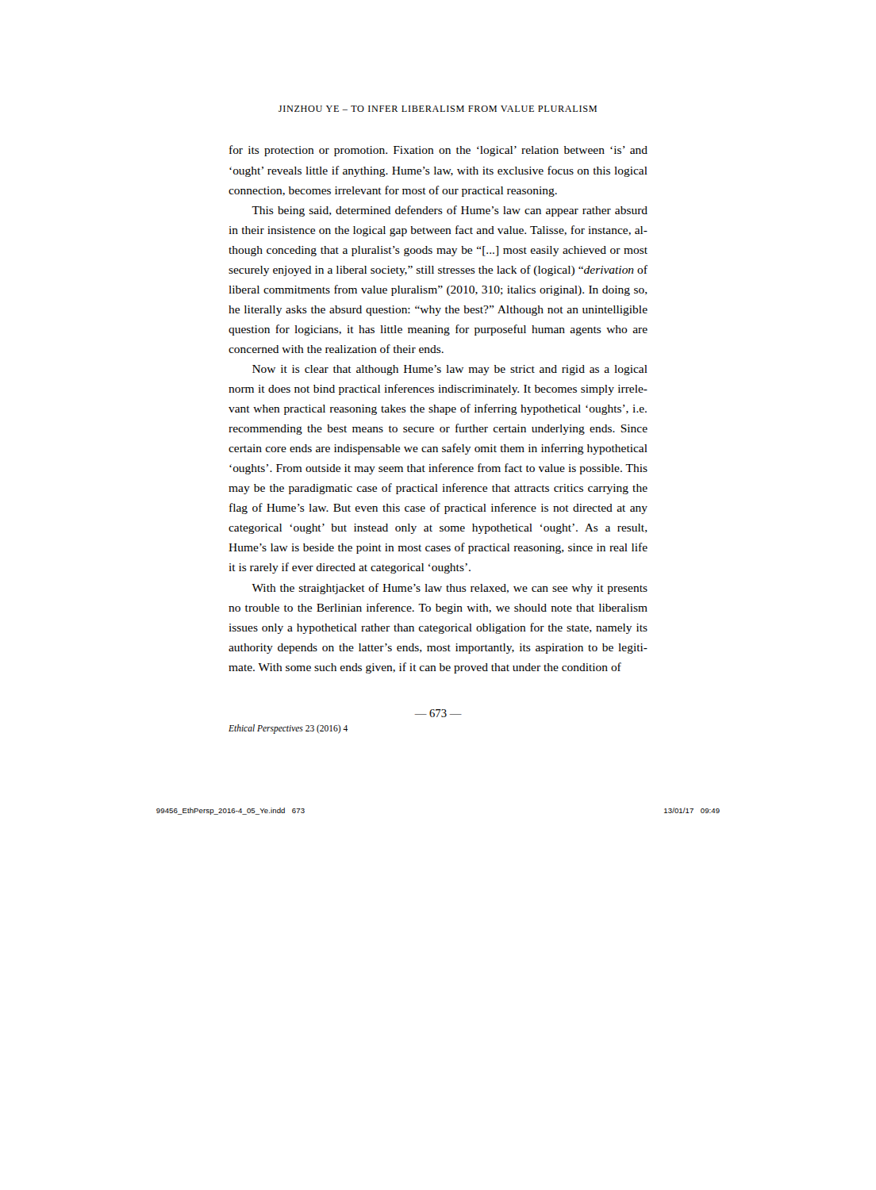JINZHOU YE – TO INFER LIBERALISM FROM VALUE PLURALISM
for its protection or promotion. Fixation on the ‘logical’ relation between ‘is’ and ‘ought’ reveals little if anything. Hume’s law, with its exclusive focus on this logical connection, becomes irrelevant for most of our practical reasoning.
This being said, determined defenders of Hume’s law can appear rather absurd in their insistence on the logical gap between fact and value. Talisse, for instance, although conceding that a pluralist’s goods may be “[...] most easily achieved or most securely enjoyed in a liberal society,” still stresses the lack of (logical) “derivation of liberal commitments from value pluralism” (2010, 310; italics original). In doing so, he literally asks the absurd question: “why the best?” Although not an unintelligible question for logicians, it has little meaning for purposeful human agents who are concerned with the realization of their ends.
Now it is clear that although Hume’s law may be strict and rigid as a logical norm it does not bind practical inferences indiscriminately. It becomes simply irrelevant when practical reasoning takes the shape of inferring hypothetical ‘oughts’, i.e. recommending the best means to secure or further certain underlying ends. Since certain core ends are indispensable we can safely omit them in inferring hypothetical ‘oughts’. From outside it may seem that inference from fact to value is possible. This may be the paradigmatic case of practical inference that attracts critics carrying the flag of Hume’s law. But even this case of practical inference is not directed at any categorical ‘ought’ but instead only at some hypothetical ‘ought’. As a result, Hume’s law is beside the point in most cases of practical reasoning, since in real life it is rarely if ever directed at categorical ‘oughts’.
With the straightjacket of Hume’s law thus relaxed, we can see why it presents no trouble to the Berlinian inference. To begin with, we should note that liberalism issues only a hypothetical rather than categorical obligation for the state, namely its authority depends on the latter’s ends, most importantly, its aspiration to be legitimate. With some such ends given, if it can be proved that under the condition of
— 673 —
Ethical Perspectives 23 (2016) 4
99456_EthPersp_2016-4_05_Ye.indd 673 13/01/17 09:49